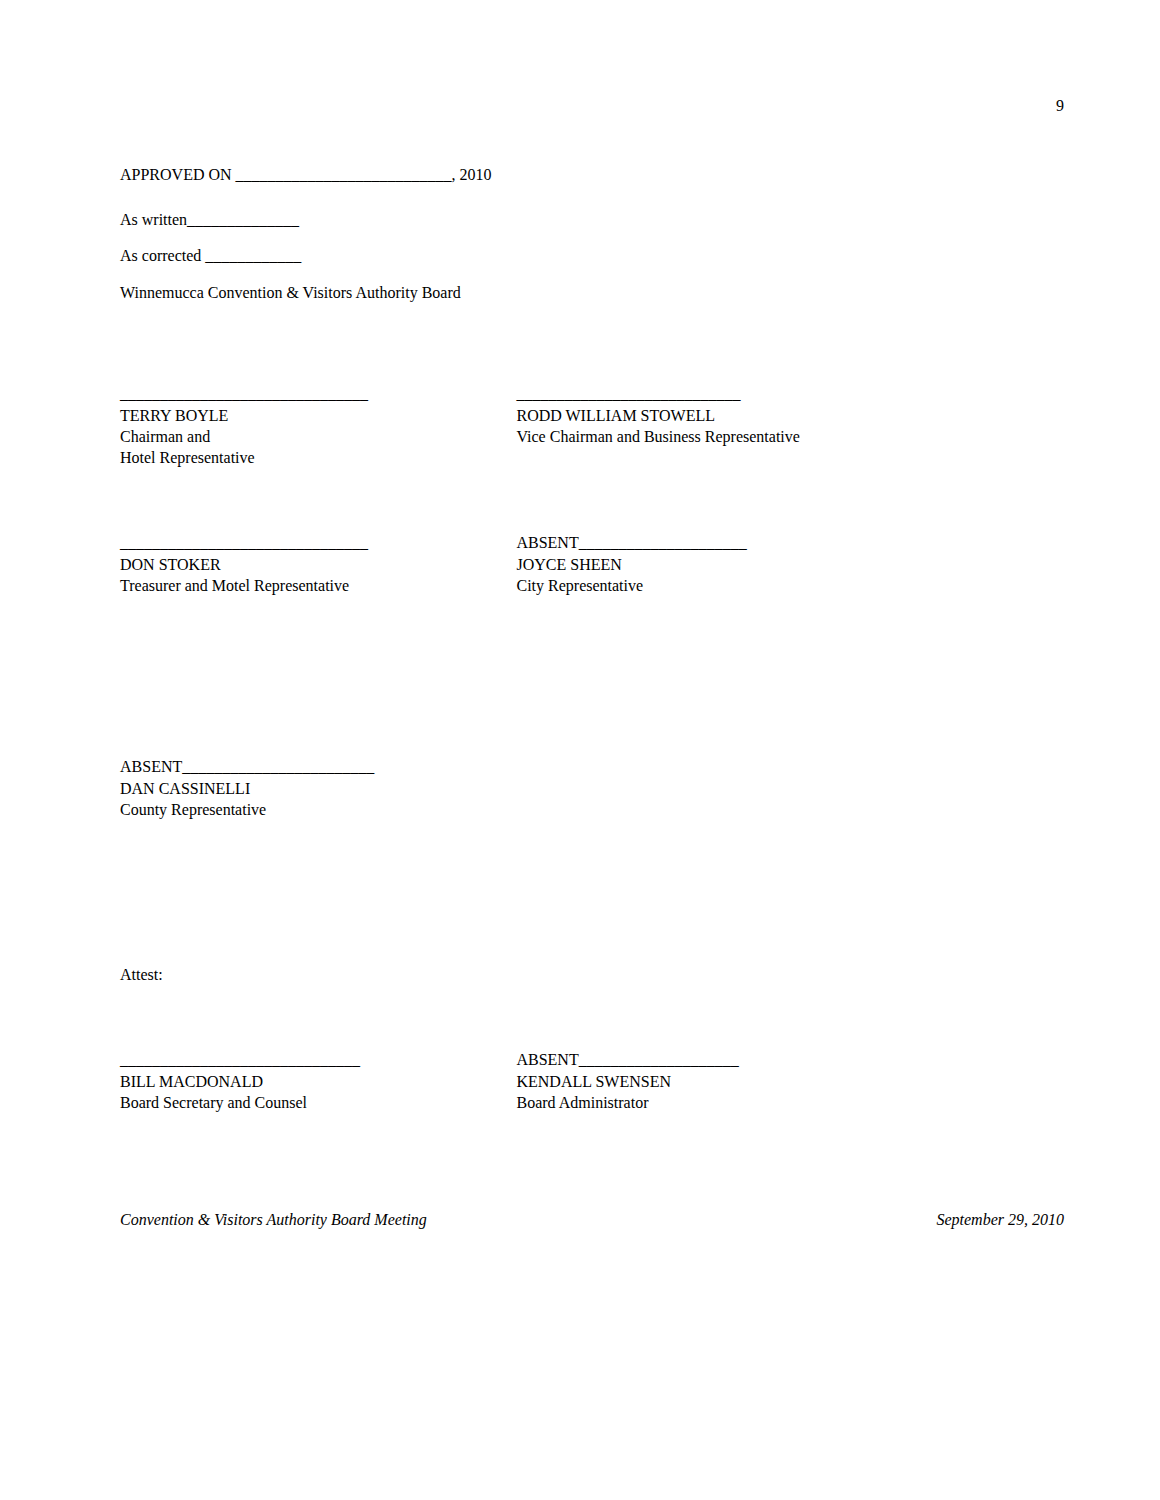9
APPROVED ON ___________________________, 2010
As written______________
As corrected ____________
Winnemucca Convention & Visitors Authority Board
| _______________________________ TERRY BOYLE Chairman and Hotel Representative | ____________________________ RODD WILLIAM STOWELL Vice Chairman and Business Representative |
| _______________________________ DON STOKER Treasurer and Motel Representative | ABSENT_____________________ JOYCE SHEEN City Representative |
ABSENT________________________ DAN CASSINELLI County Representative
Attest:
| ______________________________ BILL MACDONALD Board Secretary and Counsel | ABSENT____________________ KENDALL SWENSEN Board Administrator |
Convention & Visitors Authority Board Meeting September 29, 2010